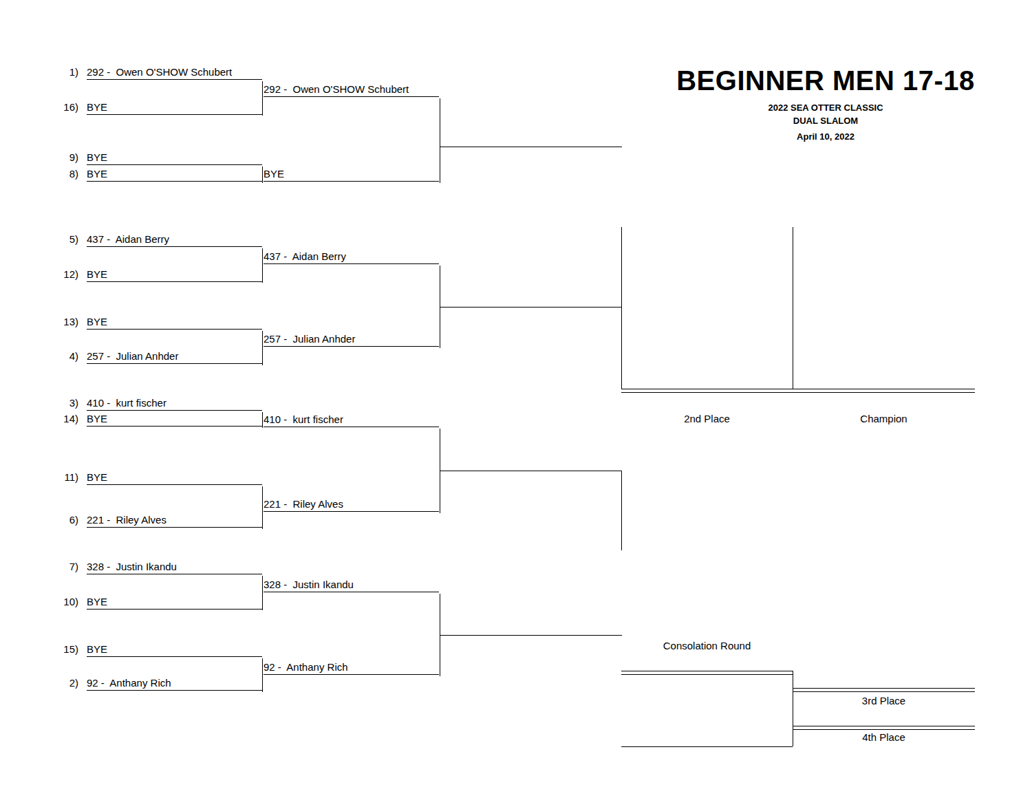BEGINNER MEN 17-18
2022 SEA OTTER CLASSIC
DUAL SLALOM April 10, 2022
1)
292 - Owen O'SHOW Schubert
16)
BYE
9)
BYE
8)
BYE
5)
437 - Aidan Berry
12)
BYE
13)
BYE
4)
257 - Julian Anhder
3)
410 - kurt fischer
14)
BYE
11)
BYE
6)
221 - Riley Alves
7)
328 - Justin Ikandu
10)
BYE
15)
BYE
2)
92 - Anthany Rich
292 - Owen O'SHOW Schubert
BYE
437 - Aidan Berry
257 - Julian Anhder
410 - kurt fischer
221 - Riley Alves
328 - Justin Ikandu
92 - Anthany Rich
2nd Place
Champion
Consolation Round
3rd Place
4th Place